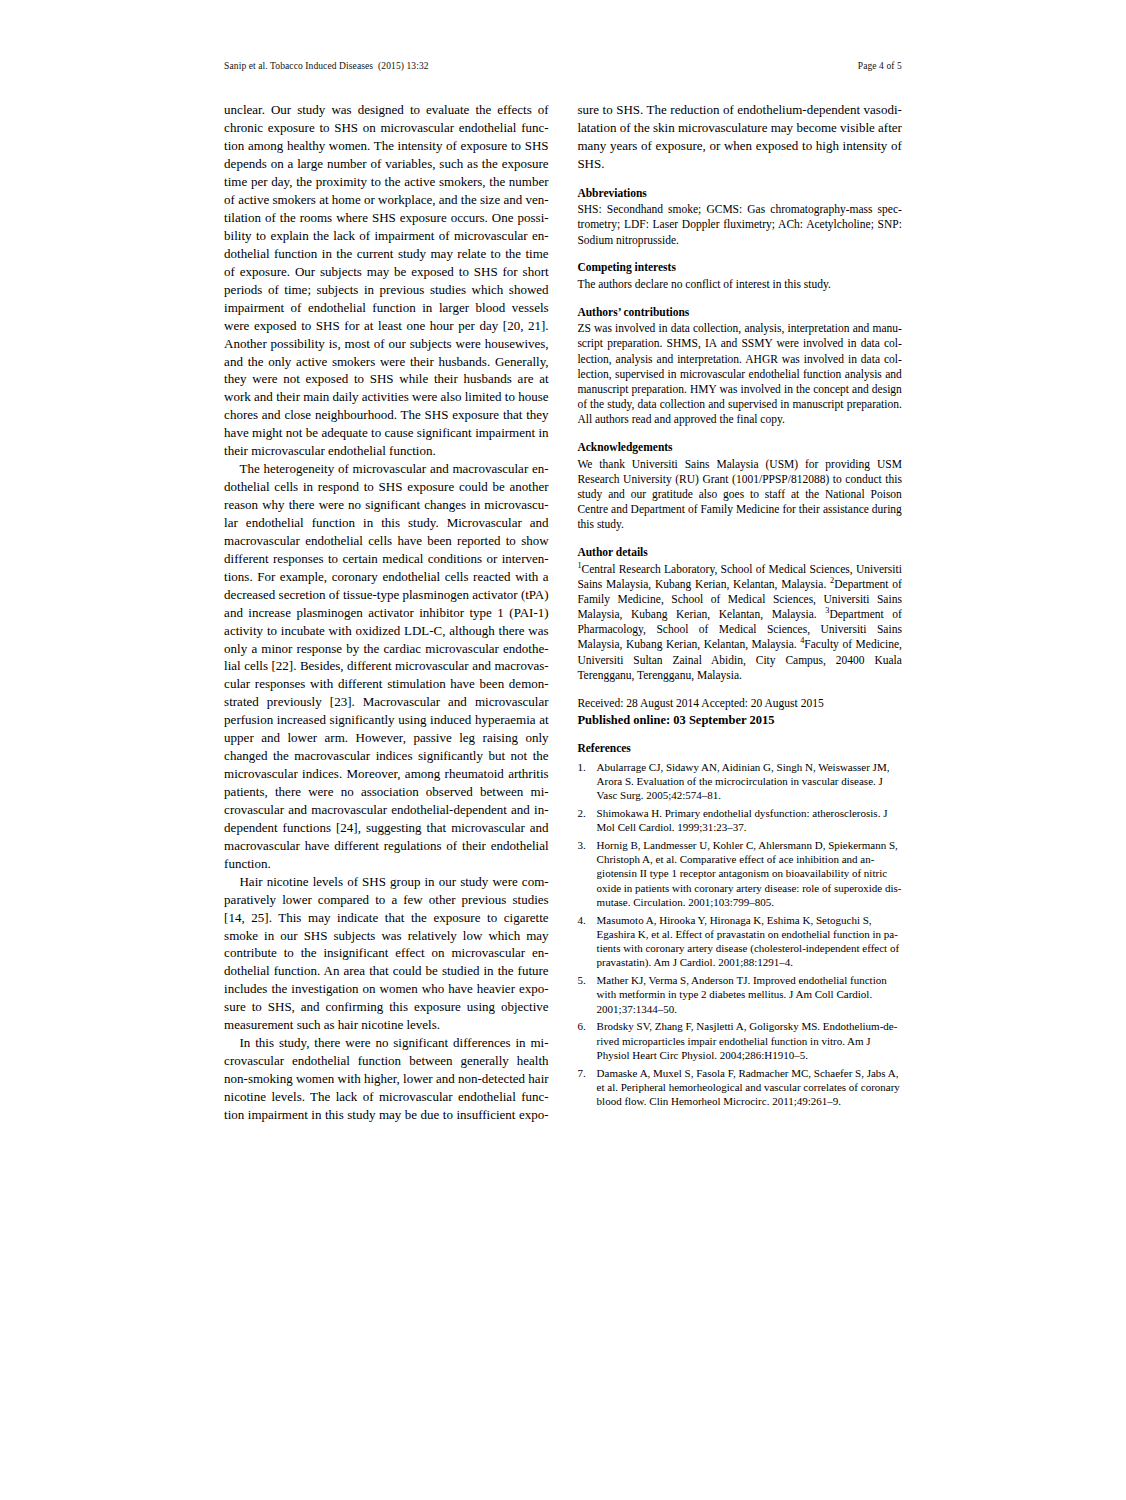Sanip et al. Tobacco Induced Diseases (2015) 13:32
Page 4 of 5
unclear. Our study was designed to evaluate the effects of chronic exposure to SHS on microvascular endothelial function among healthy women. The intensity of exposure to SHS depends on a large number of variables, such as the exposure time per day, the proximity to the active smokers, the number of active smokers at home or workplace, and the size and ventilation of the rooms where SHS exposure occurs. One possibility to explain the lack of impairment of microvascular endothelial function in the current study may relate to the time of exposure. Our subjects may be exposed to SHS for short periods of time; subjects in previous studies which showed impairment of endothelial function in larger blood vessels were exposed to SHS for at least one hour per day [20, 21]. Another possibility is, most of our subjects were housewives, and the only active smokers were their husbands. Generally, they were not exposed to SHS while their husbands are at work and their main daily activities were also limited to house chores and close neighbourhood. The SHS exposure that they have might not be adequate to cause significant impairment in their microvascular endothelial function.
The heterogeneity of microvascular and macrovascular endothelial cells in respond to SHS exposure could be another reason why there were no significant changes in microvascular endothelial function in this study. Microvascular and macrovascular endothelial cells have been reported to show different responses to certain medical conditions or interventions. For example, coronary endothelial cells reacted with a decreased secretion of tissue-type plasminogen activator (tPA) and increase plasminogen activator inhibitor type 1 (PAI-1) activity to incubate with oxidized LDL-C, although there was only a minor response by the cardiac microvascular endothelial cells [22]. Besides, different microvascular and macrovascular responses with different stimulation have been demonstrated previously [23]. Macrovascular and microvascular perfusion increased significantly using induced hyperaemia at upper and lower arm. However, passive leg raising only changed the macrovascular indices significantly but not the microvascular indices. Moreover, among rheumatoid arthritis patients, there were no association observed between microvascular and macrovascular endothelial-dependent and independent functions [24], suggesting that microvascular and macrovascular have different regulations of their endothelial function.
Hair nicotine levels of SHS group in our study were comparatively lower compared to a few other previous studies [14, 25]. This may indicate that the exposure to cigarette smoke in our SHS subjects was relatively low which may contribute to the insignificant effect on microvascular endothelial function. An area that could be studied in the future includes the investigation on women who have heavier exposure to SHS, and confirming this exposure using objective measurement such as hair nicotine levels.
In this study, there were no significant differences in microvascular endothelial function between generally health non-smoking women with higher, lower and non-detected hair nicotine levels. The lack of microvascular endothelial function impairment in this study may be due to insufficient exposure to SHS. The reduction of endothelium-dependent vasodilatation of the skin microvasculature may become visible after many years of exposure, or when exposed to high intensity of SHS.
Abbreviations
SHS: Secondhand smoke; GCMS: Gas chromatography-mass spectrometry; LDF: Laser Doppler fluximetry; ACh: Acetylcholine; SNP: Sodium nitroprusside.
Competing interests
The authors declare no conflict of interest in this study.
Authors’ contributions
ZS was involved in data collection, analysis, interpretation and manuscript preparation. SHMS, IA and SSMY were involved in data collection, analysis and interpretation. AHGR was involved in data collection, supervised in microvascular endothelial function analysis and manuscript preparation. HMY was involved in the concept and design of the study, data collection and supervised in manuscript preparation. All authors read and approved the final copy.
Acknowledgements
We thank Universiti Sains Malaysia (USM) for providing USM Research University (RU) Grant (1001/PPSP/812088) to conduct this study and our gratitude also goes to staff at the National Poison Centre and Department of Family Medicine for their assistance during this study.
Author details
1Central Research Laboratory, School of Medical Sciences, Universiti Sains Malaysia, Kubang Kerian, Kelantan, Malaysia. 2Department of Family Medicine, School of Medical Sciences, Universiti Sains Malaysia, Kubang Kerian, Kelantan, Malaysia. 3Department of Pharmacology, School of Medical Sciences, Universiti Sains Malaysia, Kubang Kerian, Kelantan, Malaysia. 4Faculty of Medicine, Universiti Sultan Zainal Abidin, City Campus, 20400 Kuala Terengganu, Terengganu, Malaysia.
Received: 28 August 2014 Accepted: 20 August 2015
Published online: 03 September 2015
References
Abularrage CJ, Sidawy AN, Aidinian G, Singh N, Weiswasser JM, Arora S. Evaluation of the microcirculation in vascular disease. J Vasc Surg. 2005;42:574–81.
Shimokawa H. Primary endothelial dysfunction: atherosclerosis. J Mol Cell Cardiol. 1999;31:23–37.
Hornig B, Landmesser U, Kohler C, Ahlersmann D, Spiekermann S, Christoph A, et al. Comparative effect of ace inhibition and angiotensin II type 1 receptor antagonism on bioavailability of nitric oxide in patients with coronary artery disease: role of superoxide dismutase. Circulation. 2001;103:799–805.
Masumoto A, Hirooka Y, Hironaga K, Eshima K, Setoguchi S, Egashira K, et al. Effect of pravastatin on endothelial function in patients with coronary artery disease (cholesterol-independent effect of pravastatin). Am J Cardiol. 2001;88:1291–4.
Mather KJ, Verma S, Anderson TJ. Improved endothelial function with metformin in type 2 diabetes mellitus. J Am Coll Cardiol. 2001;37:1344–50.
Brodsky SV, Zhang F, Nasjletti A, Goligorsky MS. Endothelium-derived microparticles impair endothelial function in vitro. Am J Physiol Heart Circ Physiol. 2004;286:H1910–5.
Damaske A, Muxel S, Fasola F, Radmacher MC, Schaefer S, Jabs A, et al. Peripheral hemorheological and vascular correlates of coronary blood flow. Clin Hemorheol Microcirc. 2011;49:261–9.